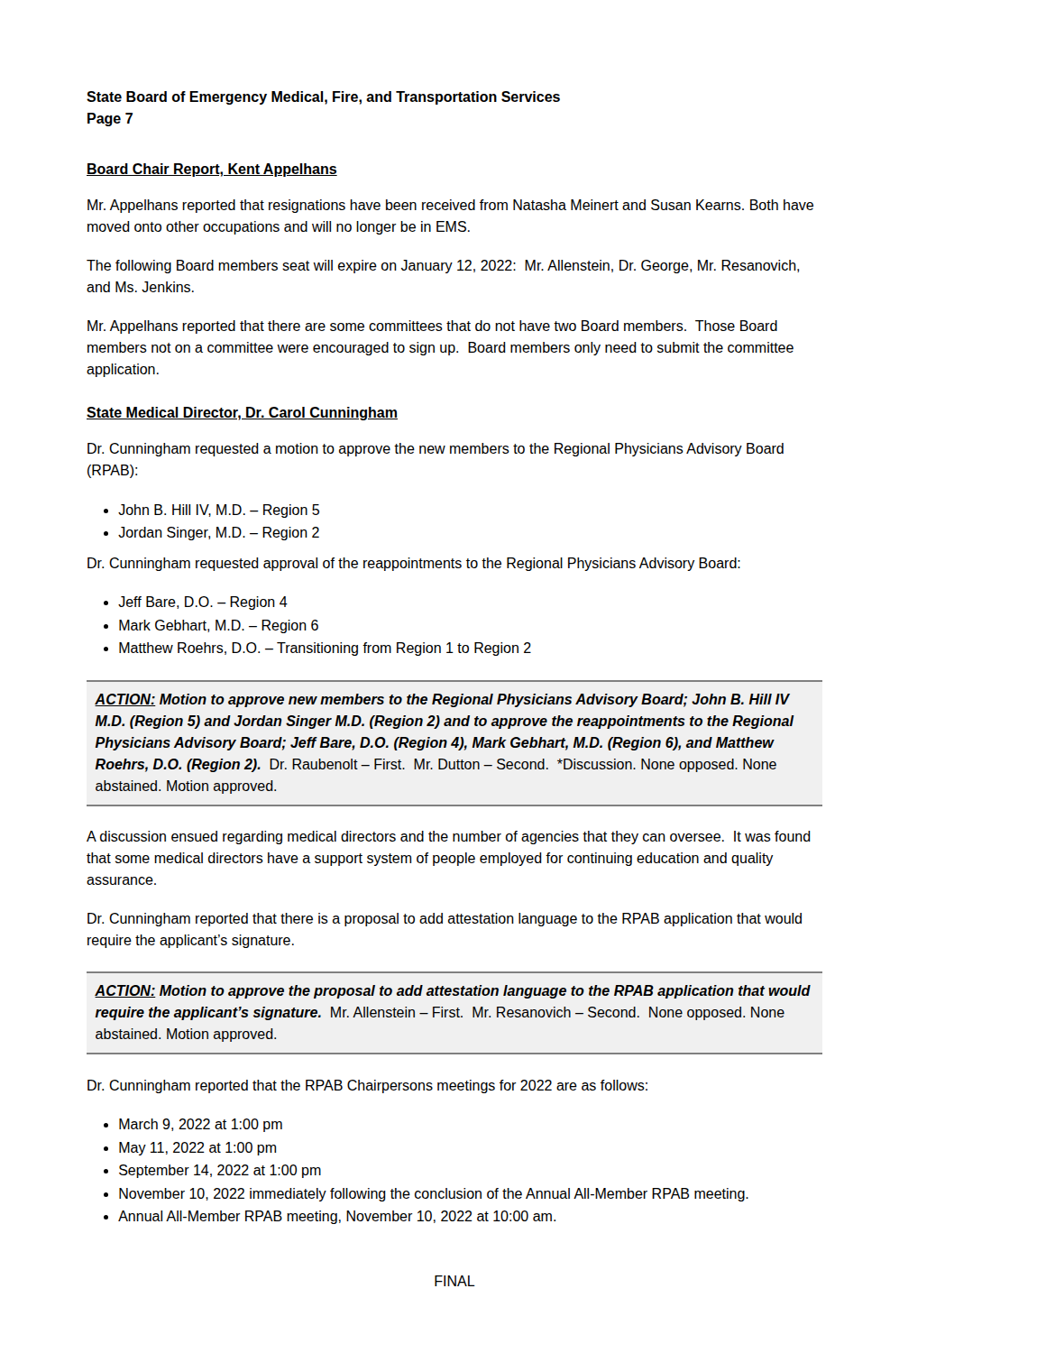State Board of Emergency Medical, Fire, and Transportation Services Page 7
Board Chair Report, Kent Appelhans
Mr. Appelhans reported that resignations have been received from Natasha Meinert and Susan Kearns. Both have moved onto other occupations and will no longer be in EMS.
The following Board members seat will expire on January 12, 2022: Mr. Allenstein, Dr. George, Mr. Resanovich, and Ms. Jenkins.
Mr. Appelhans reported that there are some committees that do not have two Board members. Those Board members not on a committee were encouraged to sign up. Board members only need to submit the committee application.
State Medical Director, Dr. Carol Cunningham
Dr. Cunningham requested a motion to approve the new members to the Regional Physicians Advisory Board (RPAB):
John B. Hill IV, M.D. – Region 5
Jordan Singer, M.D. – Region 2
Dr. Cunningham requested approval of the reappointments to the Regional Physicians Advisory Board:
Jeff Bare, D.O. – Region 4
Mark Gebhart, M.D. – Region 6
Matthew Roehrs, D.O. – Transitioning from Region 1 to Region 2
ACTION: Motion to approve new members to the Regional Physicians Advisory Board; John B. Hill IV M.D. (Region 5) and Jordan Singer M.D. (Region 2) and to approve the reappointments to the Regional Physicians Advisory Board; Jeff Bare, D.O. (Region 4), Mark Gebhart, M.D. (Region 6), and Matthew Roehrs, D.O. (Region 2). Dr. Raubenolt – First. Mr. Dutton – Second. *Discussion. None opposed. None abstained. Motion approved.
A discussion ensued regarding medical directors and the number of agencies that they can oversee. It was found that some medical directors have a support system of people employed for continuing education and quality assurance.
Dr. Cunningham reported that there is a proposal to add attestation language to the RPAB application that would require the applicant’s signature.
ACTION: Motion to approve the proposal to add attestation language to the RPAB application that would require the applicant’s signature. Mr. Allenstein – First. Mr. Resanovich – Second. None opposed. None abstained. Motion approved.
Dr. Cunningham reported that the RPAB Chairpersons meetings for 2022 are as follows:
March 9, 2022 at 1:00 pm
May 11, 2022 at 1:00 pm
September 14, 2022 at 1:00 pm
November 10, 2022 immediately following the conclusion of the Annual All-Member RPAB meeting.
Annual All-Member RPAB meeting, November 10, 2022 at 10:00 am.
FINAL